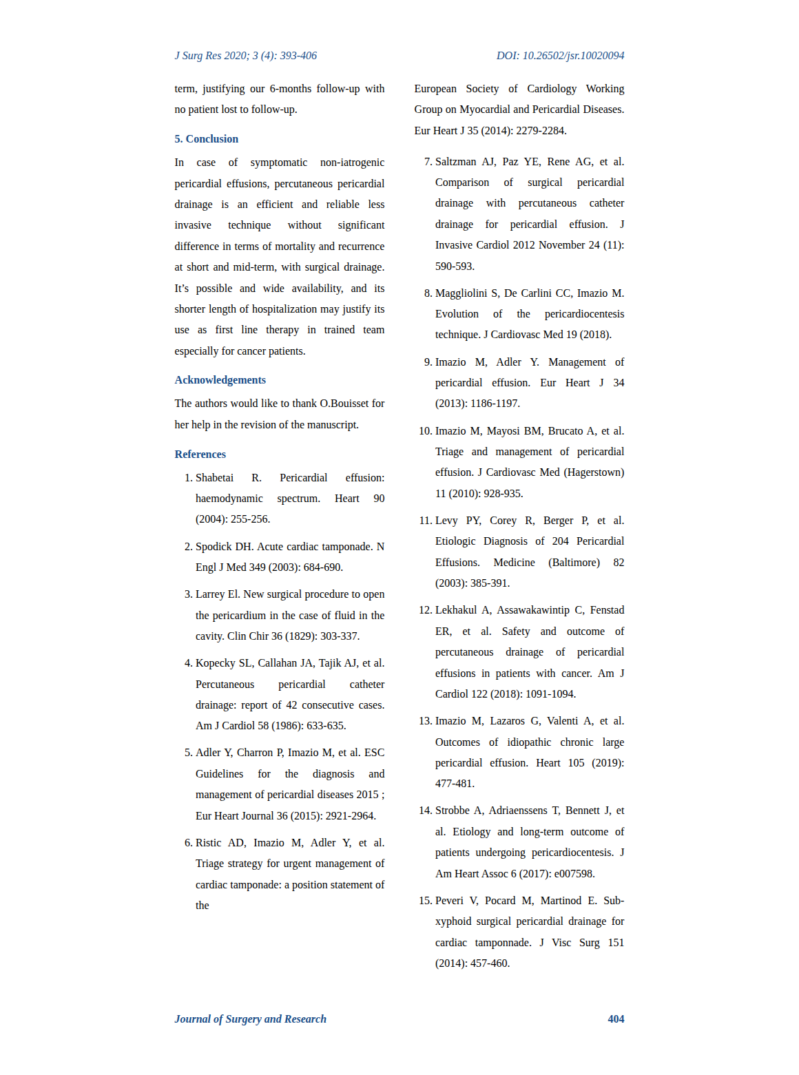J Surg Res 2020; 3 (4): 393-406
DOI: 10.26502/jsr.10020094
term, justifying our 6-months follow-up with no patient lost to follow-up.
5. Conclusion
In case of symptomatic non-iatrogenic pericardial effusions, percutaneous pericardial drainage is an efficient and reliable less invasive technique without significant difference in terms of mortality and recurrence at short and mid-term, with surgical drainage. It’s possible and wide availability, and its shorter length of hospitalization may justify its use as first line therapy in trained team especially for cancer patients.
Acknowledgements
The authors would like to thank O.Bouisset for her help in the revision of the manuscript.
References
Shabetai R. Pericardial effusion: haemodynamic spectrum. Heart 90 (2004): 255-256.
Spodick DH. Acute cardiac tamponade. N Engl J Med 349 (2003): 684-690.
Larrey El. New surgical procedure to open the pericardium in the case of fluid in the cavity. Clin Chir 36 (1829): 303-337.
Kopecky SL, Callahan JA, Tajik AJ, et al. Percutaneous pericardial catheter drainage: report of 42 consecutive cases. Am J Cardiol 58 (1986): 633-635.
Adler Y, Charron P, Imazio M, et al. ESC Guidelines for the diagnosis and management of pericardial diseases 2015 ; Eur Heart Journal 36 (2015): 2921-2964.
Ristic AD, Imazio M, Adler Y, et al. Triage strategy for urgent management of cardiac tamponade: a position statement of the
European Society of Cardiology Working Group on Myocardial and Pericardial Diseases. Eur Heart J 35 (2014): 2279-2284.
Saltzman AJ, Paz YE, Rene AG, et al. Comparison of surgical pericardial drainage with percutaneous catheter drainage for pericardial effusion. J Invasive Cardiol 2012 November 24 (11): 590-593.
Maggliolini S, De Carlini CC, Imazio M. Evolution of the pericardiocentesis technique. J Cardiovasc Med 19 (2018).
Imazio M, Adler Y. Management of pericardial effusion. Eur Heart J 34 (2013): 1186-1197.
Imazio M, Mayosi BM, Brucato A, et al. Triage and management of pericardial effusion. J Cardiovasc Med (Hagerstown) 11 (2010): 928-935.
Levy PY, Corey R, Berger P, et al. Etiologic Diagnosis of 204 Pericardial Effusions. Medicine (Baltimore) 82 (2003): 385-391.
Lekhakul A, Assawakawintip C, Fenstad ER, et al. Safety and outcome of percutaneous drainage of pericardial effusions in patients with cancer. Am J Cardiol 122 (2018): 1091-1094.
Imazio M, Lazaros G, Valenti A, et al. Outcomes of idiopathic chronic large pericardial effusion. Heart 105 (2019): 477-481.
Strobbe A, Adriaenssens T, Bennett J, et al. Etiology and long-term outcome of patients undergoing pericardiocentesis. J Am Heart Assoc 6 (2017): e007598.
Peveri V, Pocard M, Martinod E. Sub-xyphoid surgical pericardial drainage for cardiac tamponnade. J Visc Surg 151 (2014): 457-460.
Journal of Surgery and Research
404